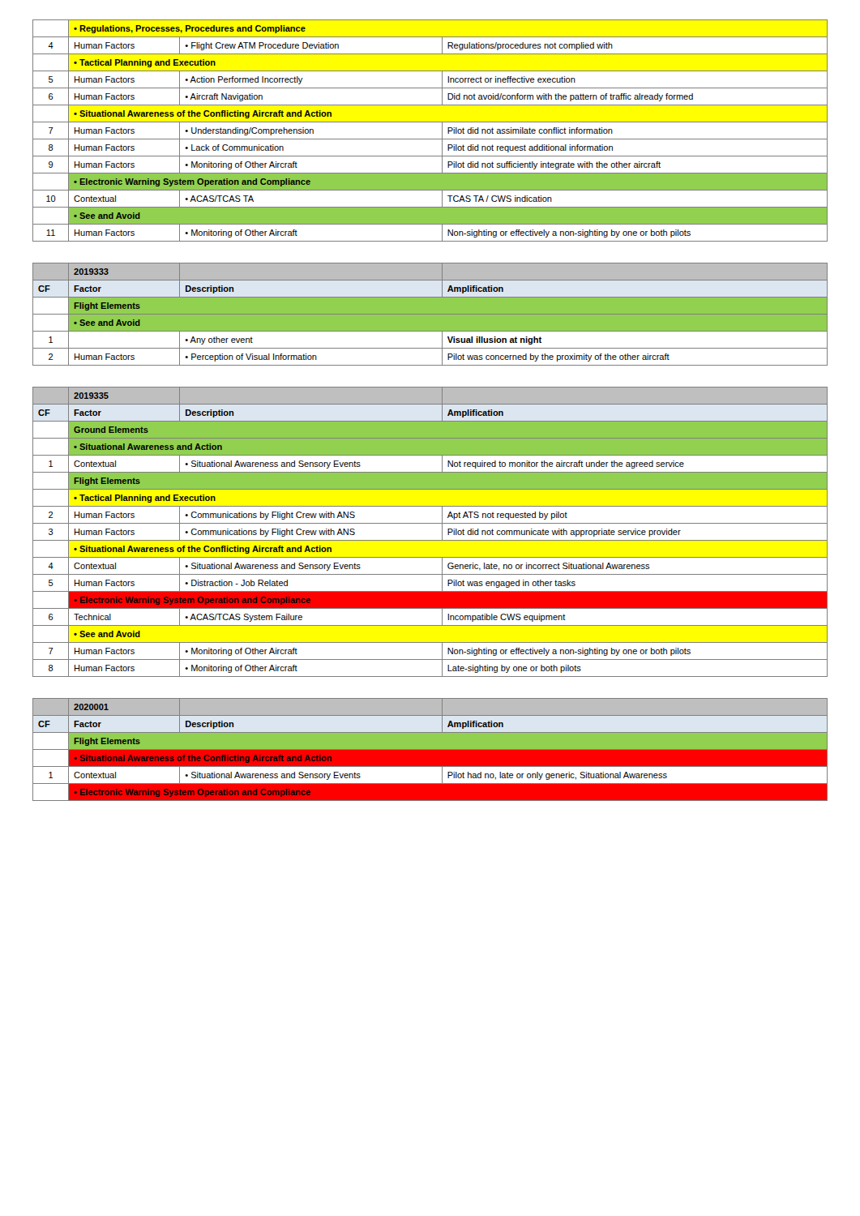| | • Regulations, Processes, Procedures and Compliance |
| 4 | Human Factors | • Flight Crew ATM Procedure Deviation | Regulations/procedures not complied with |
| | • Tactical Planning and Execution |
| 5 | Human Factors | • Action Performed Incorrectly | Incorrect or ineffective execution |
| 6 | Human Factors | • Aircraft Navigation | Did not avoid/conform with the pattern of traffic already formed |
| | • Situational Awareness of the Conflicting Aircraft and Action |
| 7 | Human Factors | • Understanding/Comprehension | Pilot did not assimilate conflict information |
| 8 | Human Factors | • Lack of Communication | Pilot did not request additional information |
| 9 | Human Factors | • Monitoring of Other Aircraft | Pilot did not sufficiently integrate with the other aircraft |
| | • Electronic Warning System Operation and Compliance |
| 10 | Contextual | • ACAS/TCAS TA | TCAS TA / CWS indication |
| | • See and Avoid |
| 11 | Human Factors | • Monitoring of Other Aircraft | Non-sighting or effectively a non-sighting by one or both pilots |
| | 2019333 | | |
| CF | Factor | Description | Amplification |
| | Flight Elements |
| | • See and Avoid |
| 1 | | • Any other event | Visual illusion at night |
| 2 | Human Factors | • Perception of Visual Information | Pilot was concerned by the proximity of the other aircraft |
| | 2019335 | | |
| CF | Factor | Description | Amplification |
| | Ground Elements |
| | • Situational Awareness and Action |
| 1 | Contextual | • Situational Awareness and Sensory Events | Not required to monitor the aircraft under the agreed service |
| | Flight Elements |
| | • Tactical Planning and Execution |
| 2 | Human Factors | • Communications by Flight Crew with ANS | Apt ATS not requested by pilot |
| 3 | Human Factors | • Communications by Flight Crew with ANS | Pilot did not communicate with appropriate service provider |
| | • Situational Awareness of the Conflicting Aircraft and Action |
| 4 | Contextual | • Situational Awareness and Sensory Events | Generic, late, no or incorrect Situational Awareness |
| 5 | Human Factors | • Distraction - Job Related | Pilot was engaged in other tasks |
| | • Electronic Warning System Operation and Compliance |
| 6 | Technical | • ACAS/TCAS System Failure | Incompatible CWS equipment |
| | • See and Avoid |
| 7 | Human Factors | • Monitoring of Other Aircraft | Non-sighting or effectively a non-sighting by one or both pilots |
| 8 | Human Factors | • Monitoring of Other Aircraft | Late-sighting by one or both pilots |
| | 2020001 | | |
| CF | Factor | Description | Amplification |
| | Flight Elements |
| | • Situational Awareness of the Conflicting Aircraft and Action |
| 1 | Contextual | • Situational Awareness and Sensory Events | Pilot had no, late or only generic, Situational Awareness |
| | • Electronic Warning System Operation and Compliance |